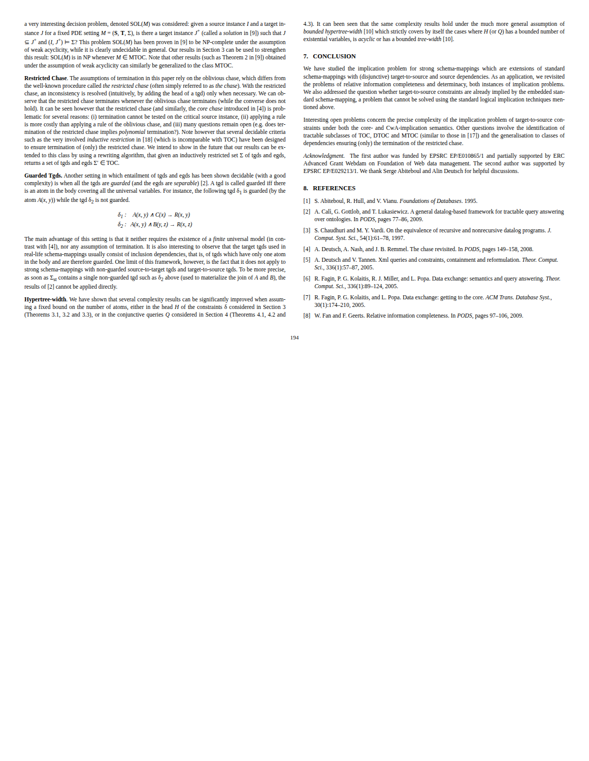a very interesting decision problem, denoted SOL(M) was considered: given a source instance I and a target instance J for a fixed PDE setting M = (S, T, Σ), is there a target instance J+ (called a solution in [9]) such that J ⊆ J+ and (I, J+) ⊨ Σ? This problem SOL(M) has been proven in [9] to be NP-complete under the assumption of weak acyclicity, while it is clearly undecidable in general. Our results in Section 3 can be used to strengthen this result: SOL(M) is in NP whenever M ∈ MTOC. Note that other results (such as Theorem 2 in [9]) obtained under the assumption of weak acyclicity can similarly be generalized to the class MTOC.
Restricted Chase. The assumptions of termination in this paper rely on the oblivious chase, which differs from the well-known procedure called the restricted chase (often simply referred to as the chase). With the restricted chase, an inconsistency is resolved (intuitively, by adding the head of a tgd) only when necessary. We can observe that the restricted chase terminates whenever the oblivious chase terminates (while the converse does not hold). It can be seen however that the restricted chase (and similarly, the core chase introduced in [4]) is problematic for several reasons: (i) termination cannot be tested on the critical source instance, (ii) applying a rule is more costly than applying a rule of the oblivious chase, and (iii) many questions remain open (e.g. does termination of the restricted chase implies polynomial termination?). Note however that several decidable criteria such as the very involved inductive restriction in [18] (which is incomparable with TOC) have been designed to ensure termination of (only) the restricted chase. We intend to show in the future that our results can be extended to this class by using a rewriting algorithm, that given an inductively restricted set Σ of tgds and egds, returns a set of tgds and egds Σ′ ∈ TOC.
Guarded Tgds. Another setting in which entailment of tgds and egds has been shown decidable (with a good complexity) is when all the tgds are guarded (and the egds are separable) [2]. A tgd is called guarded iff there is an atom in the body covering all the universal variables. For instance, the following tgd δ1 is guarded (by the atom A(x, y)) while the tgd δ2 is not guarded.
| δ 1 : | A ( x , y ) ∧ C ( x ) → R ( x , y ) |
| δ 2 : | A ( x , y ) ∧ B ( y , z ) → R ( x , z ) |
The main advantage of this setting is that it neither requires the existence of a finite universal model (in contrast with [4]), nor any assumption of termination. It is also interesting to observe that the target tgds used in real-life schema-mappings usually consist of inclusion dependencies, that is, of tgds which have only one atom in the body and are therefore guarded. One limit of this framework, however, is the fact that it does not apply to strong schema-mappings with non-guarded source-to-target tgds and target-to-source tgds. To be more precise, as soon as Σst contains a single non-guarded tgd such as δ2 above (used to materialize the join of A and B), the results of [2] cannot be applied directly.
Hypertree-width. We have shown that several complexity results can be significantly improved when assuming a fixed bound on the number of atoms, either in the head H of the constraints δ considered in Section 3 (Theorems 3.1, 3.2 and 3.3), or in the conjunctive queries Q considered in Section 4 (Theorems 4.1, 4.2 and 4.3). It can been seen that the same complexity results hold under the much more general assumption of bounded hypertree-width [10] which strictly covers by itself the cases where H (or Q) has a bounded number of existential variables, is acyclic or has a bounded tree-width [10].
7. CONCLUSION
We have studied the implication problem for strong schema-mappings which are extensions of standard schema-mappings with (disjunctive) target-to-source and source dependencies. As an application, we revisited the problems of relative information completeness and determinacy, both instances of implication problems. We also addressed the question whether target-to-source constraints are already implied by the embedded standard schema-mapping, a problem that cannot be solved using the standard logical implication techniques mentioned above.
Interesting open problems concern the precise complexity of the implication problem of target-to-source constraints under both the core- and CwA-implication semantics. Other questions involve the identification of tractable subclasses of TOC, DTOC and MTOC (similar to those in [17]) and the generalisation to classes of dependencies ensuring (only) the termination of the restricted chase.
Acknowledgment. The first author was funded by EPSRC EP/E010865/1 and partially supported by ERC Advanced Grant Webdam on Foundation of Web data management. The second author was supported by EPSRC EP/E029213/1. We thank Serge Abiteboul and Alin Deutsch for helpful discussions.
8. REFERENCES
S. Abiteboul, R. Hull, and V. Vianu. Foundations of Databases. 1995.
A. Calì, G. Gottlob, and T. Lukasiewicz. A general datalog-based framework for tractable query answering over ontologies. In PODS, pages 77–86, 2009.
S. Chaudhuri and M. Y. Vardi. On the equivalence of recursive and nonrecursive datalog programs. J. Comput. Syst. Sci., 54(1):61–78, 1997.
A. Deutsch, A. Nash, and J. B. Remmel. The chase revisited. In PODS, pages 149–158, 2008.
A. Deutsch and V. Tannen. Xml queries and constraints, containment and reformulation. Theor. Comput. Sci., 336(1):57–87, 2005.
R. Fagin, P. G. Kolaitis, R. J. Miller, and L. Popa. Data exchange: semantics and query answering. Theor. Comput. Sci., 336(1):89–124, 2005.
R. Fagin, P. G. Kolaitis, and L. Popa. Data exchange: getting to the core. ACM Trans. Database Syst., 30(1):174–210, 2005.
W. Fan and F. Geerts. Relative information completeness. In PODS, pages 97–106, 2009.
194